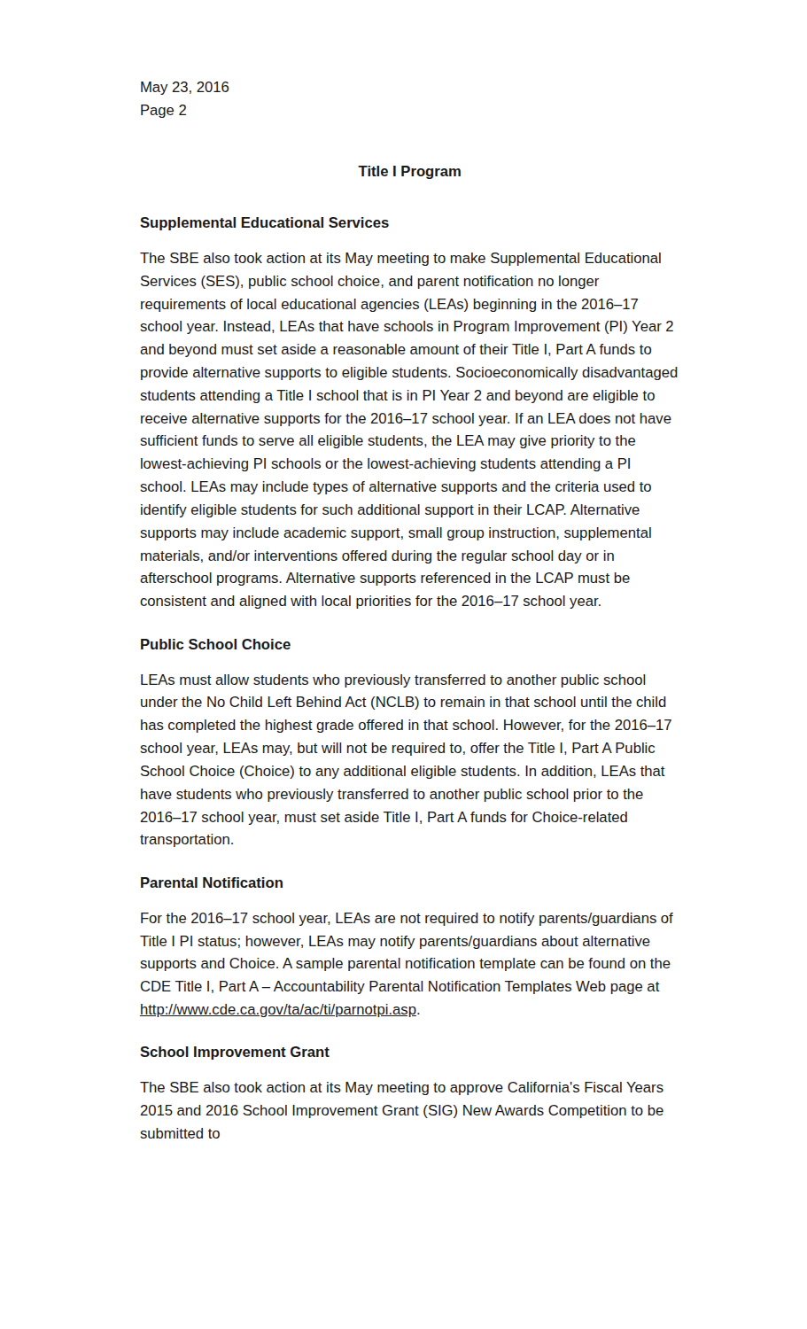May 23, 2016
Page 2
Title I Program
Supplemental Educational Services
The SBE also took action at its May meeting to make Supplemental Educational Services (SES), public school choice, and parent notification no longer requirements of local educational agencies (LEAs) beginning in the 2016–17 school year. Instead, LEAs that have schools in Program Improvement (PI) Year 2 and beyond must set aside a reasonable amount of their Title I, Part A funds to provide alternative supports to eligible students. Socioeconomically disadvantaged students attending a Title I school that is in PI Year 2 and beyond are eligible to receive alternative supports for the 2016–17 school year. If an LEA does not have sufficient funds to serve all eligible students, the LEA may give priority to the lowest-achieving PI schools or the lowest-achieving students attending a PI school. LEAs may include types of alternative supports and the criteria used to identify eligible students for such additional support in their LCAP. Alternative supports may include academic support, small group instruction, supplemental materials, and/or interventions offered during the regular school day or in afterschool programs. Alternative supports referenced in the LCAP must be consistent and aligned with local priorities for the 2016–17 school year.
Public School Choice
LEAs must allow students who previously transferred to another public school under the No Child Left Behind Act (NCLB) to remain in that school until the child has completed the highest grade offered in that school. However, for the 2016–17 school year, LEAs may, but will not be required to, offer the Title I, Part A Public School Choice (Choice) to any additional eligible students. In addition, LEAs that have students who previously transferred to another public school prior to the 2016–17 school year, must set aside Title I, Part A funds for Choice-related transportation.
Parental Notification
For the 2016–17 school year, LEAs are not required to notify parents/guardians of Title I PI status; however, LEAs may notify parents/guardians about alternative supports and Choice. A sample parental notification template can be found on the CDE Title I, Part A – Accountability Parental Notification Templates Web page at http://www.cde.ca.gov/ta/ac/ti/parnotpi.asp.
School Improvement Grant
The SBE also took action at its May meeting to approve California's Fiscal Years 2015 and 2016 School Improvement Grant (SIG) New Awards Competition to be submitted to